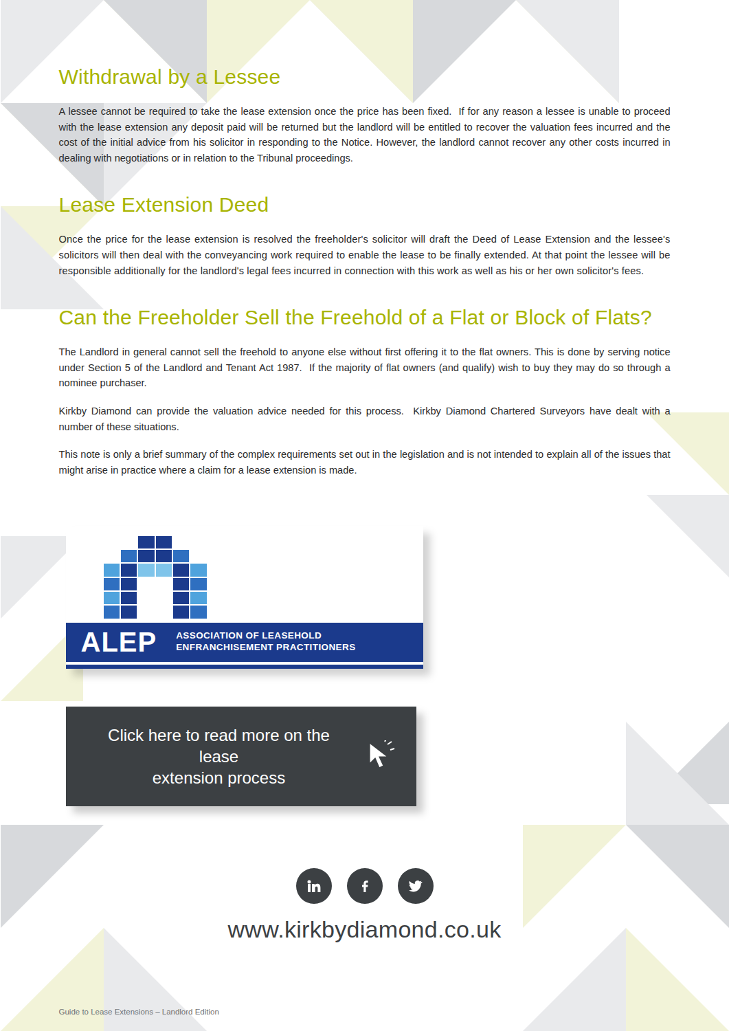Withdrawal by a Lessee
A lessee cannot be required to take the lease extension once the price has been fixed. If for any reason a lessee is unable to proceed with the lease extension any deposit paid will be returned but the landlord will be entitled to recover the valuation fees incurred and the cost of the initial advice from his solicitor in responding to the Notice. However, the landlord cannot recover any other costs incurred in dealing with negotiations or in relation to the Tribunal proceedings.
Lease Extension Deed
Once the price for the lease extension is resolved the freeholder's solicitor will draft the Deed of Lease Extension and the lessee's solicitors will then deal with the conveyancing work required to enable the lease to be finally extended. At that point the lessee will be responsible additionally for the landlord's legal fees incurred in connection with this work as well as his or her own solicitor's fees.
Can the Freeholder Sell the Freehold of a Flat or Block of Flats?
The Landlord in general cannot sell the freehold to anyone else without first offering it to the flat owners. This is done by serving notice under Section 5 of the Landlord and Tenant Act 1987. If the majority of flat owners (and qualify) wish to buy they may do so through a nominee purchaser.
Kirkby Diamond can provide the valuation advice needed for this process. Kirkby Diamond Chartered Surveyors have dealt with a number of these situations.
This note is only a brief summary of the complex requirements set out in the legislation and is not intended to explain all of the issues that might arise in practice where a claim for a lease extension is made.
ALEP
ASSOCIATION OF LEASEHOLD ENFRANCHISEMENT PRACTITIONERS
Click here to read more on the lease
extension process
www.kirkbydiamond.co.uk
Guide to Lease Extensions – Landlord Edition